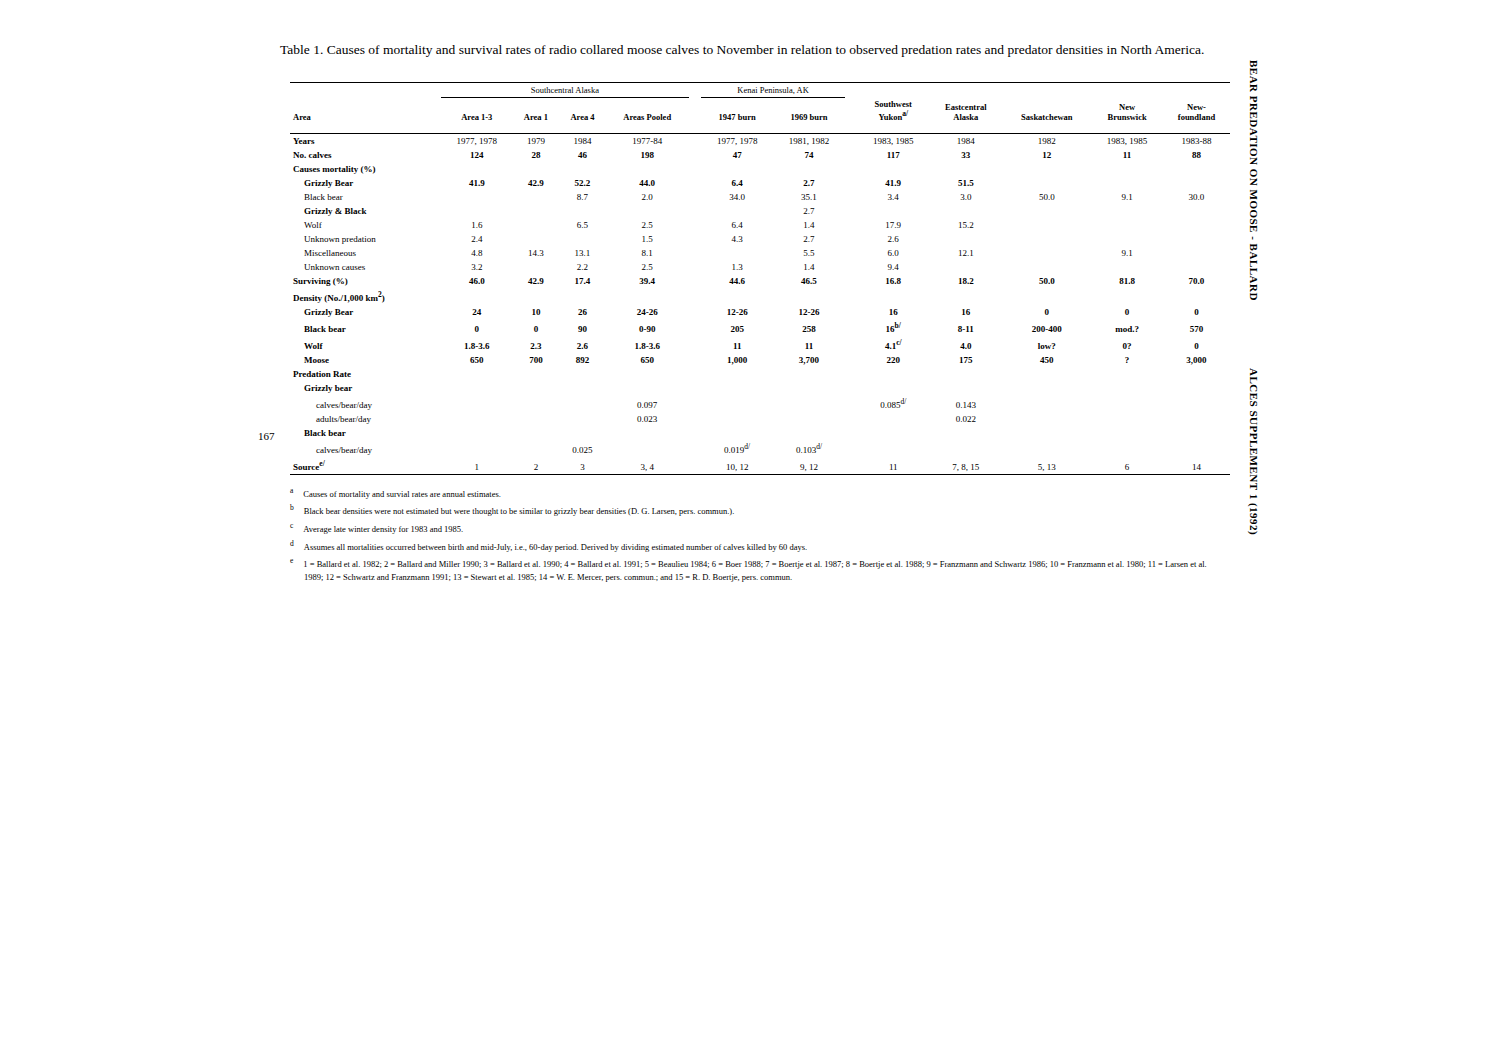BEAR PREDATION ON MOOSE - BALLARD
ALCES SUPPLEMENT 1 (1992)
167
Table 1. Causes of mortality and survival rates of radio collared moose calves to November in relation to observed predation rates and predator densities in North America.
| | Southcentral Alaska | | Kenai Peninsula, AK | | | | | | |
| --- | --- | --- | --- | --- | --- | --- | --- | --- | --- |
| Area | Area 1-3 | Area 1 | Area 4 | Areas Pooled | | 1947 burn | 1969 burn | | Southwest Yukon a/ | Eastcentral Alaska | Saskatchewan | New Brunswick | New- foundland |
| Years | 1977, 1978 | 1979 | 1984 | 1977-84 | | 1977, 1978 | 1981, 1982 | | 1983, 1985 | 1984 | 1982 | 1983, 1985 | 1983-88 |
| No. calves | 124 | 28 | 46 | 198 | | 47 | 74 | | 117 | 33 | 12 | 11 | 88 |
| Causes mortality (%) | | | | | | | | | | | | | |
| Grizzly Bear | 41.9 | 42.9 | 52.2 | 44.0 | | 6.4 | 2.7 | | 41.9 | 51.5 | | | |
| Black bear | | | 8.7 | 2.0 | | 34.0 | 35.1 | | 3.4 | 3.0 | 50.0 | 9.1 | 30.0 |
| Grizzly & Black | | | | | | | 2.7 | | | | | | |
| Wolf | 1.6 | | 6.5 | 2.5 | | 6.4 | 1.4 | | 17.9 | 15.2 | | | |
| Unknown predation | 2.4 | | | 1.5 | | 4.3 | 2.7 | | 2.6 | | | | |
| Miscellaneous | 4.8 | 14.3 | 13.1 | 8.1 | | | 5.5 | | 6.0 | 12.1 | | 9.1 | |
| Unknown causes | 3.2 | | 2.2 | 2.5 | | 1.3 | 1.4 | | 9.4 | | | | |
| Surviving (%) | 46.0 | 42.9 | 17.4 | 39.4 | | 44.6 | 46.5 | | 16.8 | 18.2 | 50.0 | 81.8 | 70.0 |
| Density (No./1,000 km 2 ) | | | | | | | | | | | | | |
| Grizzly Bear | 24 | 10 | 26 | 24-26 | | 12-26 | 12-26 | | 16 | 16 | 0 | 0 | 0 |
| Black bear | 0 | 0 | 90 | 0-90 | | 205 | 258 | | 16 b/ | 8-11 | 200-400 | mod.? | 570 |
| Wolf | 1.8-3.6 | 2.3 | 2.6 | 1.8-3.6 | | 11 | 11 | | 4.1 c/ | 4.0 | low? | 0? | 0 |
| Moose | 650 | 700 | 892 | 650 | | 1,000 | 3,700 | | 220 | 175 | 450 | ? | 3,000 |
| Predation Rate | | | | | | | | | | | | | |
| Grizzly bear | | | | | | | | | | | | | |
| calves/bear/day | | | | 0.097 | | | | | 0.085 d/ | 0.143 | | | |
| adults/bear/day | | | | 0.023 | | | | | | 0.022 | | | |
| Black bear | | | | | | | | | | | | | |
| calves/bear/day | | | 0.025 | | | 0.019 d/ | 0.103 d/ | | | | | | |
| Source e/ | 1 | 2 | 3 | 3, 4 | | 10, 12 | 9, 12 | | 11 | 7, 8, 15 | 5, 13 | 6 | 14 |
a Causes of mortality and survial rates are annual estimates.
b Black bear densities were not estimated but were thought to be similar to grizzly bear densities (D. G. Larsen, pers. commun.).
c Average late winter density for 1983 and 1985.
d Assumes all mortalities occurred between birth and mid-July, i.e., 60-day period. Derived by dividing estimated number of calves killed by 60 days.
e 1 = Ballard et al. 1982; 2 = Ballard and Miller 1990; 3 = Ballard et al. 1990; 4 = Ballard et al. 1991; 5 = Beaulieu 1984; 6 = Boer 1988; 7 = Boertje et al. 1987; 8 = Boertje et al. 1988; 9 = Franzmann and Schwartz 1986; 10 = Franzmann et al. 1980; 11 = Larsen et al. 1989; 12 = Schwartz and Franzmann 1991; 13 = Stewart et al. 1985; 14 = W. E. Mercer, pers. commun.; and 15 = R. D. Boertje, pers. commun.